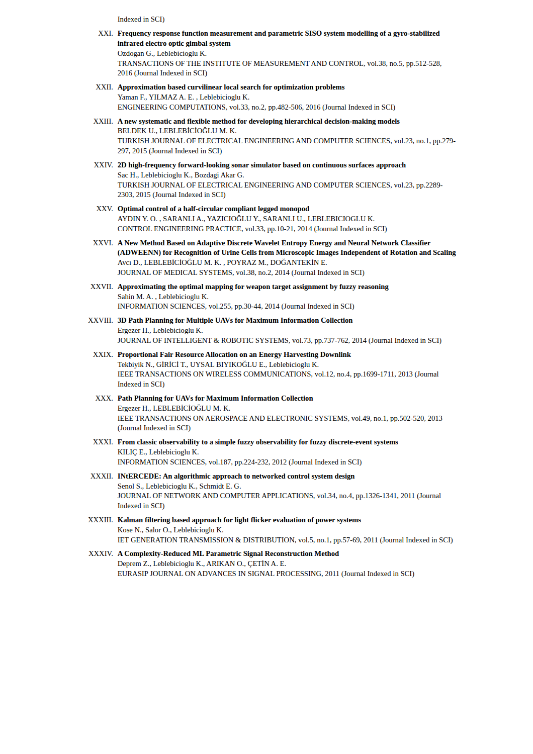Indexed in SCI)
XXI.
Frequency response function measurement and parametric SISO system modelling of a gyro-stabilized infrared electro optic gimbal system
Ozdogan G., Leblebicioglu K.
TRANSACTIONS OF THE INSTITUTE OF MEASUREMENT AND CONTROL, vol.38, no.5, pp.512-528, 2016 (Journal Indexed in SCI)
XXII.
Approximation based curvilinear local search for optimization problems
Yaman F., YILMAZ A. E. , Leblebicioglu K.
ENGINEERING COMPUTATIONS, vol.33, no.2, pp.482-506, 2016 (Journal Indexed in SCI)
XXIII.
A new systematic and flexible method for developing hierarchical decision-making models
BELDEK U., LEBLEBİCİOĞLU M. K.
TURKISH JOURNAL OF ELECTRICAL ENGINEERING AND COMPUTER SCIENCES, vol.23, no.1, pp.279-297, 2015 (Journal Indexed in SCI)
XXIV.
2D high-frequency forward-looking sonar simulator based on continuous surfaces approach
Sac H., Leblebicioglu K., Bozdagi Akar G.
TURKISH JOURNAL OF ELECTRICAL ENGINEERING AND COMPUTER SCIENCES, vol.23, pp.2289-2303, 2015 (Journal Indexed in SCI)
XXV.
Optimal control of a half-circular compliant legged monopod
AYDIN Y. O. , SARANLI A., YAZICIOĞLU Y., SARANLI U., LEBLEBICIOGLU K.
CONTROL ENGINEERING PRACTICE, vol.33, pp.10-21, 2014 (Journal Indexed in SCI)
XXVI.
A New Method Based on Adaptive Discrete Wavelet Entropy Energy and Neural Network Classifier (ADWEENN) for Recognition of Urine Cells from Microscopic Images Independent of Rotation and Scaling
Avcı D., LEBLEBİCİOĞLU M. K. , POYRAZ M., DOĞANTEKİN E.
JOURNAL OF MEDICAL SYSTEMS, vol.38, no.2, 2014 (Journal Indexed in SCI)
XXVII.
Approximating the optimal mapping for weapon target assignment by fuzzy reasoning
Sahin M. A. , Leblebicioglu K.
INFORMATION SCIENCES, vol.255, pp.30-44, 2014 (Journal Indexed in SCI)
XXVIII.
3D Path Planning for Multiple UAVs for Maximum Information Collection
Ergezer H., Leblebicioglu K.
JOURNAL OF INTELLIGENT & ROBOTIC SYSTEMS, vol.73, pp.737-762, 2014 (Journal Indexed in SCI)
XXIX.
Proportional Fair Resource Allocation on an Energy Harvesting Downlink
Tekbiyik N., GİRİCİ T., UYSAL BIYIKOĞLU E., Leblebicioglu K.
IEEE TRANSACTIONS ON WIRELESS COMMUNICATIONS, vol.12, no.4, pp.1699-1711, 2013 (Journal Indexed in SCI)
XXX.
Path Planning for UAVs for Maximum Information Collection
Ergezer H., LEBLEBİCİOĞLU M. K.
IEEE TRANSACTIONS ON AEROSPACE AND ELECTRONIC SYSTEMS, vol.49, no.1, pp.502-520, 2013 (Journal Indexed in SCI)
XXXI.
From classic observability to a simple fuzzy observability for fuzzy discrete-event systems
KILIÇ E., Leblebicioglu K.
INFORMATION SCIENCES, vol.187, pp.224-232, 2012 (Journal Indexed in SCI)
XXXII.
INtERCEDE: An algorithmic approach to networked control system design
Senol S., Leblebicioglu K., Schmidt E. G.
JOURNAL OF NETWORK AND COMPUTER APPLICATIONS, vol.34, no.4, pp.1326-1341, 2011 (Journal Indexed in SCI)
XXXIII.
Kalman filtering based approach for light flicker evaluation of power systems
Kose N., Salor O., Leblebicioglu K.
IET GENERATION TRANSMISSION & DISTRIBUTION, vol.5, no.1, pp.57-69, 2011 (Journal Indexed in SCI)
XXXIV.
A Complexity-Reduced ML Parametric Signal Reconstruction Method
Deprem Z., Leblebicioglu K., ARIKAN O., ÇETİN A. E.
EURASIP JOURNAL ON ADVANCES IN SIGNAL PROCESSING, 2011 (Journal Indexed in SCI)